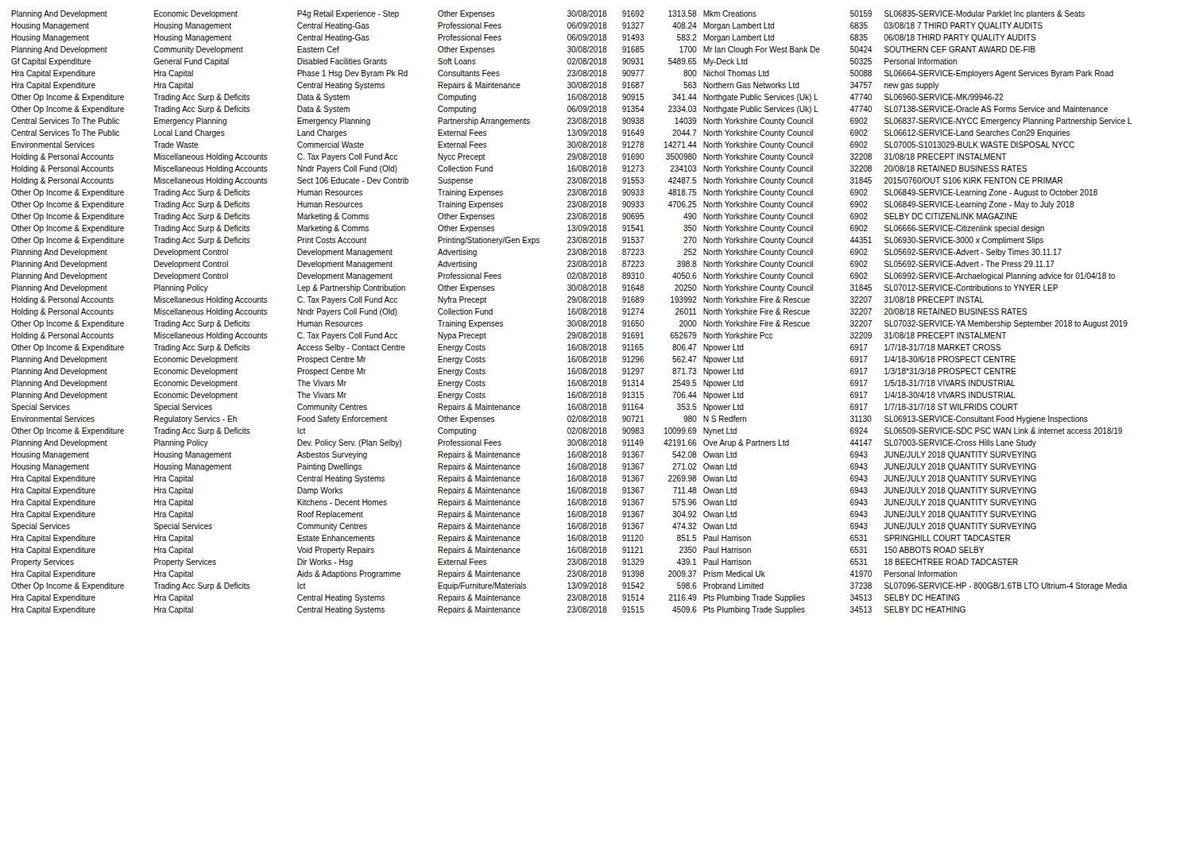| Planning And Development | Economic Development | P4g Retail Experience - Step | Other Expenses | 30/08/2018 | 91692 | 1313.58 | Mkm Creations | 50159 | SL06835-SERVICE-Modular Parklet Inc planters & Seats |
| Housing Management | Housing Management | Central Heating-Gas | Professional Fees | 06/09/2018 | 91327 | 408.24 | Morgan Lambert Ltd | 6835 | 03/08/18 7 THIRD PARTY QUALITY AUDITS |
| Housing Management | Housing Management | Central Heating-Gas | Professional Fees | 06/09/2018 | 91493 | 583.2 | Morgan Lambert Ltd | 6835 | 06/08/18 THIRD PARTY QUALITY AUDITS |
| Planning And Development | Community Development | Eastern Cef | Other Expenses | 30/08/2018 | 91685 | 1700 | Mr Ian Clough For West Bank De | 50424 | SOUTHERN CEF GRANT AWARD DE-FIB |
| Gf Capital Expenditure | General Fund Capital | Disabled Facilities Grants | Soft Loans | 02/08/2018 | 90931 | 5489.65 | My-Deck Ltd | 50325 | Personal Information |
| Hra Capital Expenditure | Hra Capital | Phase 1 Hsg Dev Byram Pk Rd | Consultants Fees | 23/08/2018 | 90977 | 800 | Nichol Thomas Ltd | 50088 | SL06664-SERVICE-Employers Agent Services Byram Park Road |
| Hra Capital Expenditure | Hra Capital | Central Heating Systems | Repairs & Maintenance | 30/08/2018 | 91687 | 563 | Northern Gas Networks Ltd | 34757 | new gas supply |
| Other Op Income & Expenditure | Trading Acc Surp & Deficits | Data & System | Computing | 16/08/2018 | 90915 | 341.44 | Northgate Public Services (Uk) L | 47740 | SL06960-SERVICE-MK/99946-22 |
| Other Op Income & Expenditure | Trading Acc Surp & Deficits | Data & System | Computing | 06/09/2018 | 91354 | 2334.03 | Northgate Public Services (Uk) L | 47740 | SL07138-SERVICE-Oracle AS Forms Service and Maintenance |
| Central Services To The Public | Emergency Planning | Emergency Planning | Partnership Arrangements | 23/08/2018 | 90938 | 14039 | North Yorkshire County Council | 6902 | SL06837-SERVICE-NYCC Emergency Planning Partnership Service L |
| Central Services To The Public | Local Land Charges | Land Charges | External Fees | 13/09/2018 | 91649 | 2044.7 | North Yorkshire County Council | 6902 | SL06612-SERVICE-Land Searches Con29 Enquiries |
| Environmental Services | Trade Waste | Commercial Waste | External Fees | 30/08/2018 | 91278 | 14271.44 | North Yorkshire County Council | 6902 | SL07005-S1013029-BULK WASTE DISPOSAL NYCC |
| Holding & Personal Accounts | Miscellaneous Holding Accounts | C. Tax Payers Coll Fund Acc | Nycc Precept | 29/08/2018 | 91690 | 3500980 | North Yorkshire County Council | 32208 | 31/08/18 PRECEPT INSTALMENT |
| Holding & Personal Accounts | Miscellaneous Holding Accounts | Nndr Payers Coll Fund (Old) | Collection Fund | 16/08/2018 | 91273 | 234103 | North Yorkshire County Council | 32208 | 20/08/18 RETAINED BUSINESS RATES |
| Holding & Personal Accounts | Miscellaneous Holding Accounts | Sect 106 Educate - Dev Contrib | Suspense | 23/08/2018 | 91553 | 42487.5 | North Yorkshire County Council | 31845 | 2015/0760/OUT S106 KIRK FENTON CE PRIMAR |
| Other Op Income & Expenditure | Trading Acc Surp & Deficits | Human Resources | Training Expenses | 23/08/2018 | 90933 | 4818.75 | North Yorkshire County Council | 6902 | SL06849-SERVICE-Learning Zone - August to October 2018 |
| Other Op Income & Expenditure | Trading Acc Surp & Deficits | Human Resources | Training Expenses | 23/08/2018 | 90933 | 4706.25 | North Yorkshire County Council | 6902 | SL06849-SERVICE-Learning Zone - May to July 2018 |
| Other Op Income & Expenditure | Trading Acc Surp & Deficits | Marketing & Comms | Other Expenses | 23/08/2018 | 90695 | 490 | North Yorkshire County Council | 6902 | SELBY DC CITIZENLINK MAGAZINE |
| Other Op Income & Expenditure | Trading Acc Surp & Deficits | Marketing & Comms | Other Expenses | 13/09/2018 | 91541 | 350 | North Yorkshire County Council | 6902 | SL06666-SERVICE-Citizenlink special design |
| Other Op Income & Expenditure | Trading Acc Surp & Deficits | Print Costs Account | Printing/Stationery/Gen Exps | 23/08/2018 | 91537 | 270 | North Yorkshire County Council | 44351 | SL06930-SERVICE-3000 x Compliment Slips |
| Planning And Development | Development Control | Development Management | Advertising | 23/08/2018 | 87223 | 252 | North Yorkshire County Council | 6902 | SL05692-SERVICE-Advert - Selby Times 30.11.17 |
| Planning And Development | Development Control | Development Management | Advertising | 23/08/2018 | 87223 | 398.8 | North Yorkshire County Council | 6902 | SL05692-SERVICE-Advert - The Press 29.11.17 |
| Planning And Development | Development Control | Development Management | Professional Fees | 02/08/2018 | 89310 | 4050.6 | North Yorkshire County Council | 6902 | SL06992-SERVICE-Archaelogical Planning advice for 01/04/18 to |
| Planning And Development | Planning Policy | Lep & Partnership Contribution | Other Expenses | 30/08/2018 | 91648 | 20250 | North Yorkshire County Council | 31845 | SL07012-SERVICE-Contributions to YNYER LEP |
| Holding & Personal Accounts | Miscellaneous Holding Accounts | C. Tax Payers Coll Fund Acc | Nyfra Precept | 29/08/2018 | 91689 | 193992 | North Yorkshire Fire & Rescue | 32207 | 31/08/18 PRECEPT INSTAL |
| Holding & Personal Accounts | Miscellaneous Holding Accounts | Nndr Payers Coll Fund (Old) | Collection Fund | 16/08/2018 | 91274 | 26011 | North Yorkshire Fire & Rescue | 32207 | 20/08/18 RETAINED BUSINESS RATES |
| Other Op Income & Expenditure | Trading Acc Surp & Deficits | Human Resources | Training Expenses | 30/08/2018 | 91650 | 2000 | North Yorkshire Fire & Rescue | 32207 | SL07032-SERVICE-YA Membership September 2018 to August 2019 |
| Holding & Personal Accounts | Miscellaneous Holding Accounts | C. Tax Payers Coll Fund Acc | Nypa Precept | 29/08/2018 | 91691 | 652679 | North Yorkshire Pcc | 32209 | 31/08/18 PRECEPT INSTALMENT |
| Other Op Income & Expenditure | Trading Acc Surp & Deficits | Access Selby - Contact Centre | Energy Costs | 16/08/2018 | 91165 | 806.47 | Npower Ltd | 6917 | 1/7/18-31/7/18 MARKET CROSS |
| Planning And Development | Economic Development | Prospect Centre Mr | Energy Costs | 16/08/2018 | 91296 | 562.47 | Npower Ltd | 6917 | 1/4/18-30/6/18 PROSPECT CENTRE |
| Planning And Development | Economic Development | Prospect Centre Mr | Energy Costs | 16/08/2018 | 91297 | 871.73 | Npower Ltd | 6917 | 1/3/18*31/3/18 PROSPECT CENTRE |
| Planning And Development | Economic Development | The Vivars Mr | Energy Costs | 16/08/2018 | 91314 | 2549.5 | Npower Ltd | 6917 | 1/5/18-31/7/18 VIVARS INDUSTRIAL |
| Planning And Development | Economic Development | The Vivars Mr | Energy Costs | 16/08/2018 | 91315 | 706.44 | Npower Ltd | 6917 | 1/4/18-30/4/18 VIVARS INDUSTRIAL |
| Special Services | Special Services | Community Centres | Repairs & Maintenance | 16/08/2018 | 91164 | 353.5 | Npower Ltd | 6917 | 1/7/18-31/7/18 ST WILFRIDS COURT |
| Environmental Services | Regulatory Servics - Eh | Food Safety Enforcement | Other Expenses | 02/08/2018 | 90721 | 980 | N S Redfern | 31130 | SL06913-SERVICE-Consultant Food Hygiene Inspections |
| Other Op Income & Expenditure | Trading Acc Surp & Deficits | Ict | Computing | 02/08/2018 | 90983 | 10099.69 | Nynet Ltd | 6924 | SL06509-SERVICE-SDC PSC WAN Link & internet access 2018/19 |
| Planning And Development | Planning Policy | Dev. Policy Serv. (Plan Selby) | Professional Fees | 30/08/2018 | 91149 | 42191.66 | Ove Arup & Partners Ltd | 44147 | SL07003-SERVICE-Cross Hills Lane Study |
| Housing Management | Housing Management | Asbestos Surveying | Repairs & Maintenance | 16/08/2018 | 91367 | 542.08 | Owan Ltd | 6943 | JUNE/JULY 2018 QUANTITY SURVEYING |
| Housing Management | Housing Management | Painting Dwellings | Repairs & Maintenance | 16/08/2018 | 91367 | 271.02 | Owan Ltd | 6943 | JUNE/JULY 2018 QUANTITY SURVEYING |
| Hra Capital Expenditure | Hra Capital | Central Heating Systems | Repairs & Maintenance | 16/08/2018 | 91367 | 2269.98 | Owan Ltd | 6943 | JUNE/JULY 2018 QUANTITY SURVEYING |
| Hra Capital Expenditure | Hra Capital | Damp Works | Repairs & Maintenance | 16/08/2018 | 91367 | 711.48 | Owan Ltd | 6943 | JUNE/JULY 2018 QUANTITY SURVEYING |
| Hra Capital Expenditure | Hra Capital | Kitchens - Decent Homes | Repairs & Maintenance | 16/08/2018 | 91367 | 575.96 | Owan Ltd | 6943 | JUNE/JULY 2018 QUANTITY SURVEYING |
| Hra Capital Expenditure | Hra Capital | Roof Replacement | Repairs & Maintenance | 16/08/2018 | 91367 | 304.92 | Owan Ltd | 6943 | JUNE/JULY 2018 QUANTITY SURVEYING |
| Special Services | Special Services | Community Centres | Repairs & Maintenance | 16/08/2018 | 91367 | 474.32 | Owan Ltd | 6943 | JUNE/JULY 2018 QUANTITY SURVEYING |
| Hra Capital Expenditure | Hra Capital | Estate Enhancements | Repairs & Maintenance | 16/08/2018 | 91120 | 851.5 | Paul Harrison | 6531 | SPRINGHILL COURT TADCASTER |
| Hra Capital Expenditure | Hra Capital | Void Property Repairs | Repairs & Maintenance | 16/08/2018 | 91121 | 2350 | Paul Harrison | 6531 | 150 ABBOTS ROAD SELBY |
| Property Services | Property Services | Dir Works - Hsg | External Fees | 23/08/2018 | 91329 | 439.1 | Paul Harrison | 6531 | 18 BEECHTREE ROAD TADCASTER |
| Hra Capital Expenditure | Hra Capital | Aids & Adaptions Programme | Repairs & Maintenance | 23/08/2018 | 91398 | 2009.37 | Prism Medical Uk | 41970 | Personal Information |
| Other Op Income & Expenditure | Trading Acc Surp & Deficits | Ict | Equip/Furniture/Materials | 13/09/2018 | 91542 | 598.6 | Probrand Limited | 37238 | SL07096-SERVICE-HP - 800GB/1.6TB LTO Ultrium-4 Storage Media |
| Hra Capital Expenditure | Hra Capital | Central Heating Systems | Repairs & Maintenance | 23/08/2018 | 91514 | 2116.49 | Pts Plumbing Trade Supplies | 34513 | SELBY DC HEATING |
| Hra Capital Expenditure | Hra Capital | Central Heating Systems | Repairs & Maintenance | 23/08/2018 | 91515 | 4509.6 | Pts Plumbing Trade Supplies | 34513 | SELBY DC HEATHING |